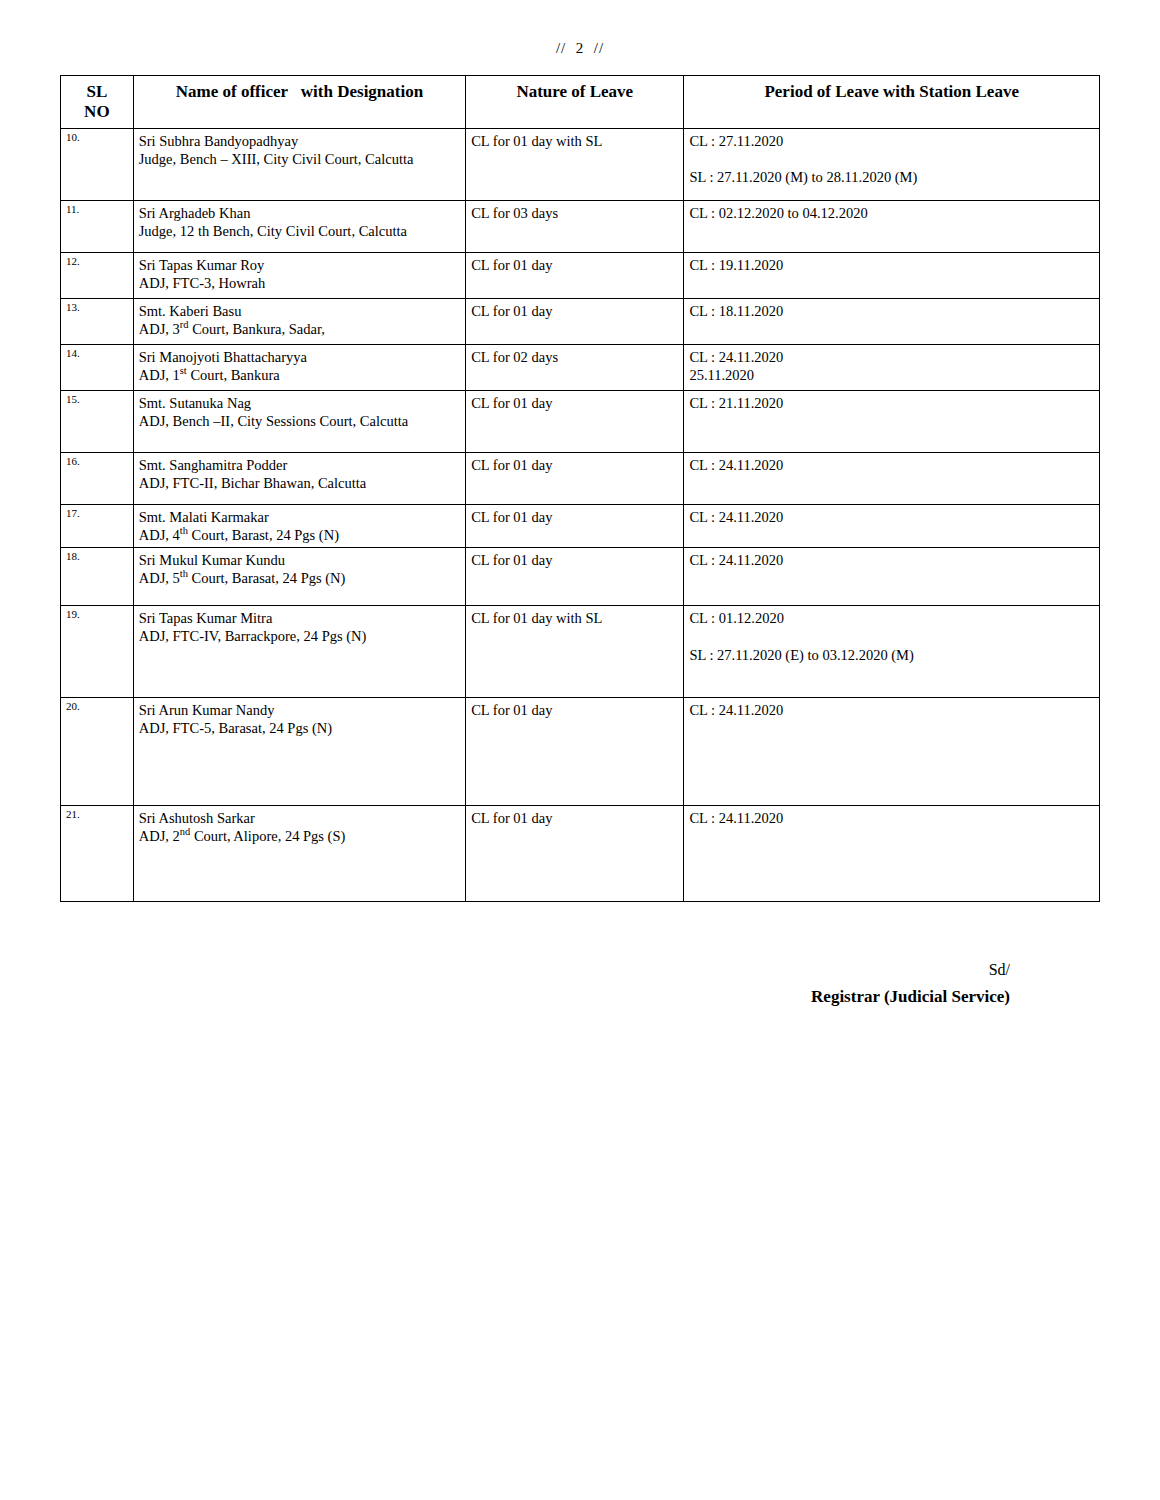// 2 //
| SL NO | Name of officer with Designation | Nature of Leave | Period of Leave with Station Leave |
| --- | --- | --- | --- |
| 10. | Sri Subhra Bandyopadhyay Judge, Bench – XIII, City Civil Court, Calcutta | CL for 01 day with SL | CL : 27.11.2020 SL : 27.11.2020 (M) to 28.11.2020 (M) |
| 11. | Sri Arghadeb Khan Judge, 12 th Bench, City Civil Court, Calcutta | CL for 03 days | CL : 02.12.2020 to 04.12.2020 |
| 12. | Sri Tapas Kumar Roy ADJ, FTC-3, Howrah | CL for 01 day | CL : 19.11.2020 |
| 13. | Smt. Kaberi Basu ADJ, 3 rd Court, Bankura, Sadar, | CL for 01 day | CL : 18.11.2020 |
| 14. | Sri Manojyoti Bhattacharyya ADJ, 1 st Court, Bankura | CL for 02 days | CL : 24.11.2020 25.11.2020 |
| 15. | Smt. Sutanuka Nag ADJ, Bench –II, City Sessions Court, Calcutta | CL for 01 day | CL : 21.11.2020 |
| 16. | Smt. Sanghamitra Podder ADJ, FTC-II, Bichar Bhawan, Calcutta | CL for 01 day | CL : 24.11.2020 |
| 17. | Smt. Malati Karmakar ADJ, 4 th Court, Barast, 24 Pgs (N) | CL for 01 day | CL : 24.11.2020 |
| 18. | Sri Mukul Kumar Kundu ADJ, 5 th Court, Barasat, 24 Pgs (N) | CL for 01 day | CL : 24.11.2020 |
| 19. | Sri Tapas Kumar Mitra ADJ, FTC-IV, Barrackpore, 24 Pgs (N) | CL for 01 day with SL | CL : 01.12.2020 SL : 27.11.2020 (E) to 03.12.2020 (M) |
| 20. | Sri Arun Kumar Nandy ADJ, FTC-5, Barasat, 24 Pgs (N) | CL for 01 day | CL : 24.11.2020 |
| 21. | Sri Ashutosh Sarkar ADJ, 2 nd Court, Alipore, 24 Pgs (S) | CL for 01 day | CL : 24.11.2020 |
Sd/
Registrar (Judicial Service)